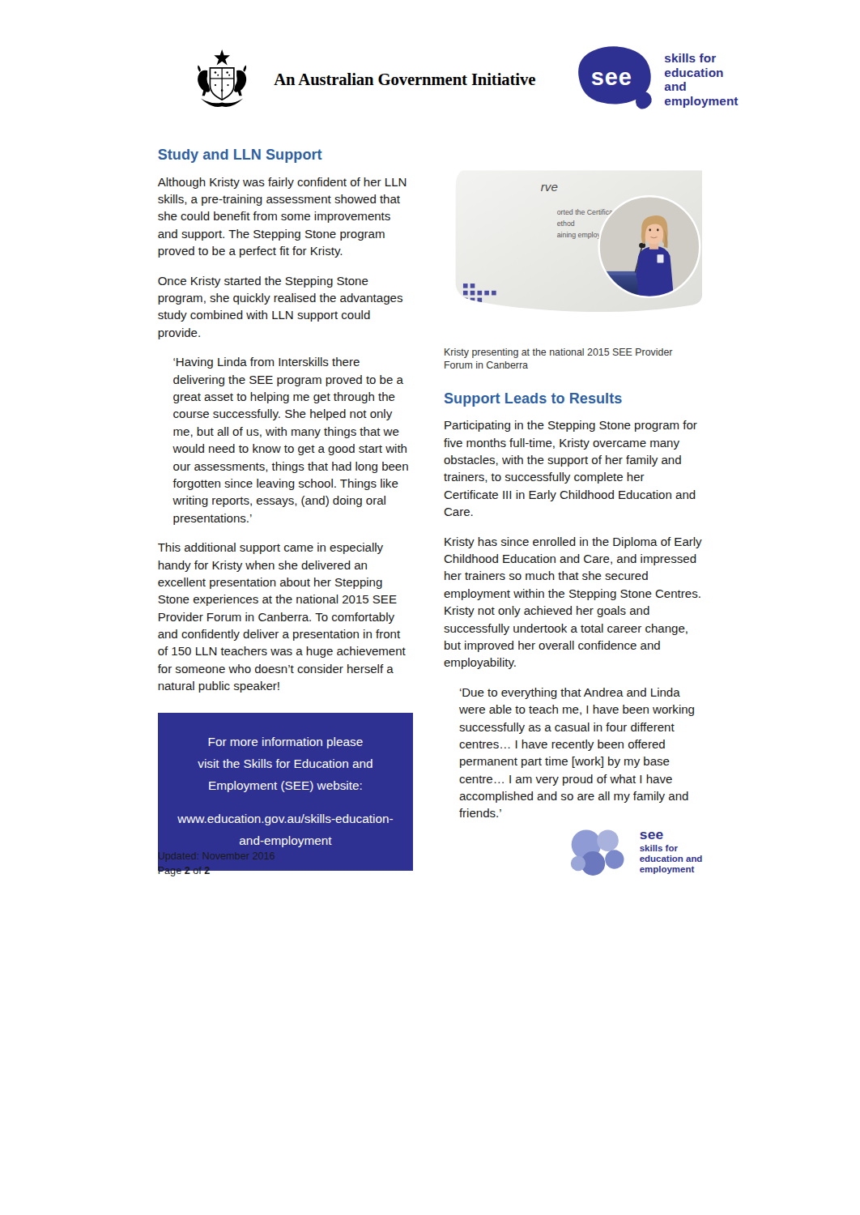An Australian Government Initiative
see
skills for
education and
employment
Study and LLN Support
Although Kristy was fairly confident of her LLN skills, a pre-training assessment showed that she could benefit from some improvements and support. The Stepping Stone program proved to be a perfect fit for Kristy.
Once Kristy started the Stepping Stone program, she quickly realised the advantages study combined with LLN support could provide.
‘Having Linda from Interskills there delivering the SEE program proved to be a great asset to helping me get through the course successfully. She helped not only me, but all of us, with many things that we would need to know to get a good start with our assessments, things that had long been forgotten since leaving school. Things like writing reports, essays, (and) doing oral presentations.’
This additional support came in especially handy for Kristy when she delivered an excellent presentation about her Stepping Stone experiences at the national 2015 SEE Provider Forum in Canberra. To comfortably and confidently deliver a presentation in front of 150 LLN teachers was a huge achievement for someone who doesn’t consider herself a natural public speaker!
For more information please
visit the Skills for Education and
Employment (SEE) website: www.education.gov.au/skills-education-and-employment
rve orted the Certificate III Early ethod aining employment ge
Kristy presenting at the national 2015 SEE Provider Forum in Canberra
Support Leads to Results
Participating in the Stepping Stone program for five months full-time, Kristy overcame many obstacles, with the support of her family and trainers, to successfully complete her Certificate III in Early Childhood Education and Care.
Kristy has since enrolled in the Diploma of Early Childhood Education and Care, and impressed her trainers so much that she secured employment within the Stepping Stone Centres. Kristy not only achieved her goals and successfully undertook a total career change, but improved her overall confidence and employability.
‘Due to everything that Andrea and Linda were able to teach me, I have been working successfully as a casual in four different centres… I have recently been offered permanent part time [work] by my base centre… I am very proud of what I have accomplished and so are all my family and friends.’
Updated: November 2016
Page 2 of 2
see
skills for
education and
employment